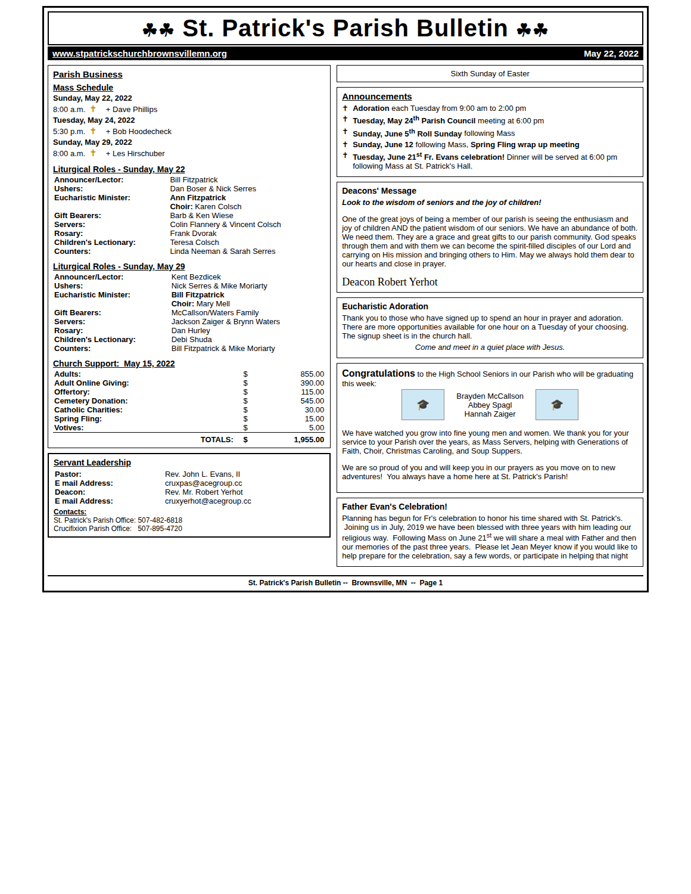☘☘ St. Patrick's Parish Bulletin ☘☘
www.stpatrickschurchbrownsvillemn.org May 22, 2022
Parish Business
Mass Schedule
Sunday, May 22, 2022
8:00 a.m. ✝ + Dave Phillips
Tuesday, May 24, 2022
5:30 p.m. ✝ + Bob Hoodecheck
Sunday, May 29, 2022
8:00 a.m. ✝ + Les Hirschuber
Liturgical Roles - Sunday, May 22
| Announcer/Lector: | Bill Fitzpatrick |
| Ushers: | Dan Boser & Nick Serres |
| Eucharistic Minister: | Ann Fitzpatrick |
| | Choir: Karen Colsch |
| Gift Bearers: | Barb & Ken Wiese |
| Servers: | Colin Flannery & Vincent Colsch |
| Rosary: | Frank Dvorak |
| Children's Lectionary: | Teresa Colsch |
| Counters: | Linda Neeman & Sarah Serres |
Liturgical Roles - Sunday, May 29
| Announcer/Lector: | Kent Bezdicek |
| Ushers: | Nick Serres & Mike Moriarty |
| Eucharistic Minister: | Bill Fitzpatrick |
| | Choir: Mary Mell |
| Gift Bearers: | McCallson/Waters Family |
| Servers: | Jackson Zaiger & Brynn Waters |
| Rosary: | Dan Hurley |
| Children's Lectionary: | Debi Shuda |
| Counters: | Bill Fitzpatrick & Mike Moriarty |
Church Support: May 15, 2022
| Adults: | $ | 855.00 |
| Adult Online Giving: | $ | 390.00 |
| Offertory: | $ | 115.00 |
| Cemetery Donation: | $ | 545.00 |
| Catholic Charities: | $ | 30.00 |
| Spring Fling: | $ | 15.00 |
| Votives: | $ | 5.00 |
| TOTALS: | $ | 1,955.00 |
Servant Leadership
| Pastor: | Rev. John L. Evans, II |
| E mail Address: | cruxpas@acegroup.cc |
| Deacon: | Rev. Mr. Robert Yerhot |
| E mail Address: | cruxyerhot@acegroup.cc |
Contacts:
St. Patrick's Parish Office: 507-482-6818
Crucifixion Parish Office: 507-895-4720
Sixth Sunday of Easter
Announcements
Adoration each Tuesday from 9:00 am to 2:00 pm
Tuesday, May 24th Parish Council meeting at 6:00 pm
Sunday, June 5th Roll Sunday following Mass
Sunday, June 12 following Mass, Spring Fling wrap up meeting
Tuesday, June 21st Fr. Evans celebration! Dinner will be served at 6:00 pm following Mass at St. Patrick's Hall.
Deacons' Message
Look to the wisdom of seniors and the joy of children!
One of the great joys of being a member of our parish is seeing the enthusiasm and joy of children AND the patient wisdom of our seniors. We have an abundance of both. We need them. They are a grace and great gifts to our parish community. God speaks through them and with them we can become the spirit-filled disciples of our Lord and carrying on His mission and bringing others to Him. May we always hold them dear to our hearts and close in prayer.
Deacon Robert Yerhot
Eucharistic Adoration
Thank you to those who have signed up to spend an hour in prayer and adoration. There are more opportunities available for one hour on a Tuesday of your choosing. The signup sheet is in the church hall.
Come and meet in a quiet place with Jesus.
Congratulations to the High School Seniors in our Parish who will be graduating this week:
🎓
Brayden McCallson
Abbey Spagl
Hannah Zaiger
🎓
We have watched you grow into fine young men and women. We thank you for your service to your Parish over the years, as Mass Servers, helping with Generations of Faith, Choir, Christmas Caroling, and Soup Suppers.
We are so proud of you and will keep you in our prayers as you move on to new adventures! You always have a home here at St. Patrick's Parish!
Father Evan's Celebration!
Planning has begun for Fr's celebration to honor his time shared with St. Patrick's. Joining us in July, 2019 we have been blessed with three years with him leading our religious way. Following Mass on June 21st we will share a meal with Father and then our memories of the past three years. Please let Jean Meyer know if you would like to help prepare for the celebration, say a few words, or participate in helping that night
St. Patrick's Parish Bulletin -- Brownsville, MN -- Page 1